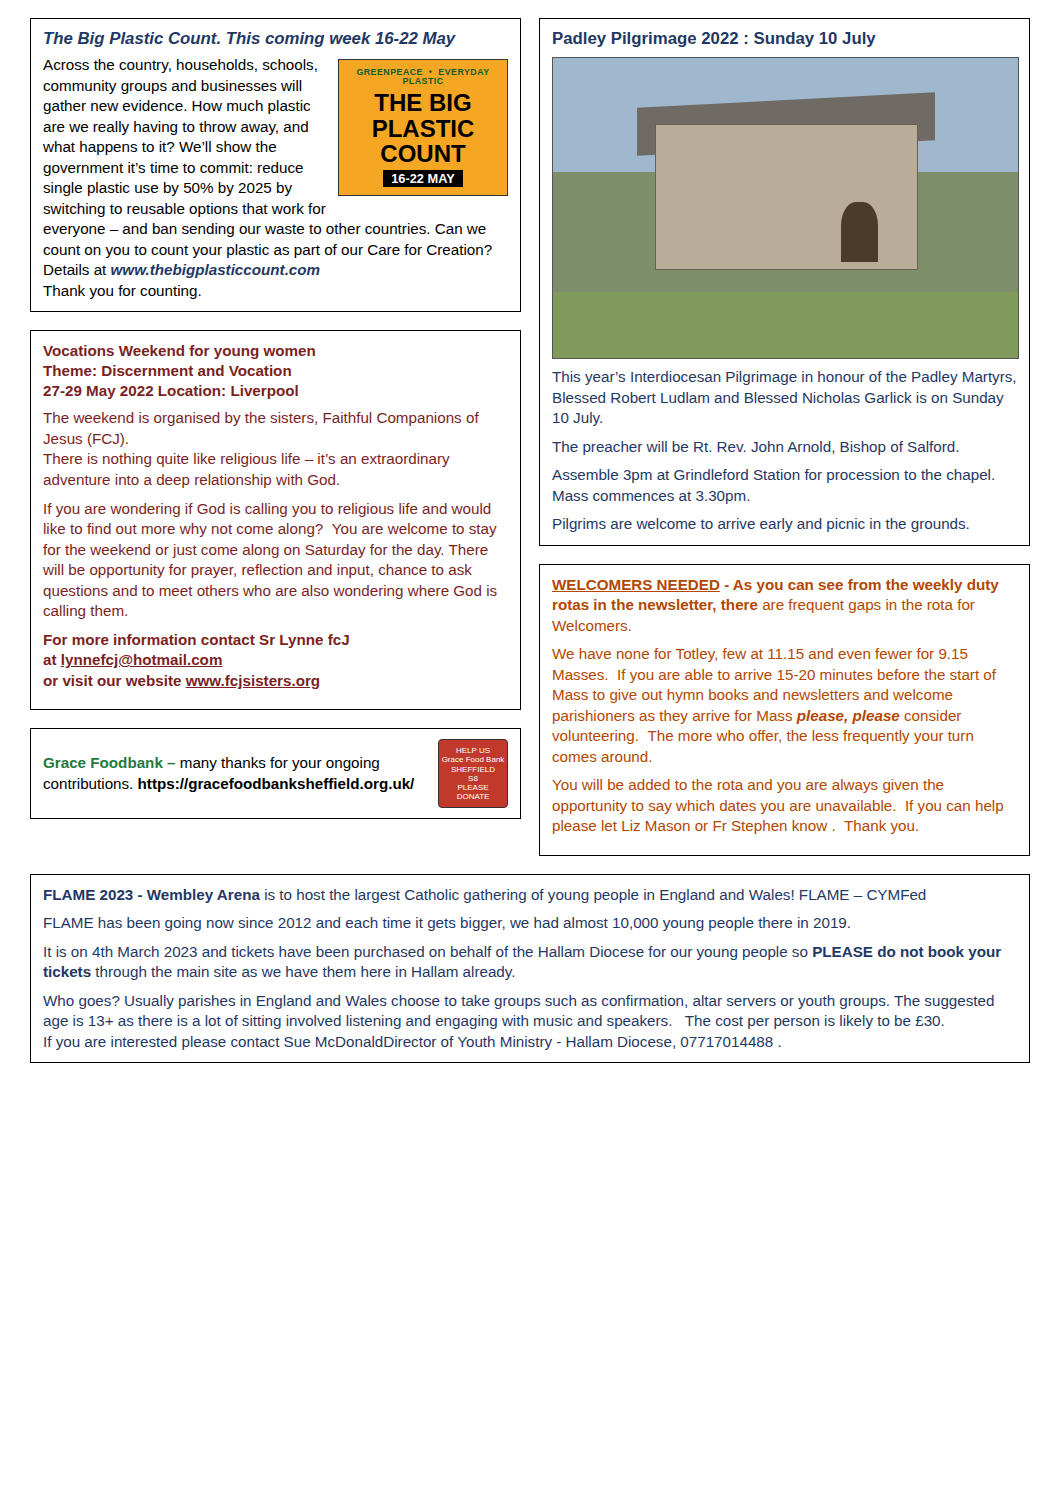The Big Plastic Count. This coming week 16-22 May
GREENPEACE • EVERYDAY PLASTIC
THE BIG PLASTIC COUNT 16-22 MAY
Across the country, households, schools, community groups and businesses will gather new evidence. How much plastic are we really having to throw away, and what happens to it? We’ll show the government it’s time to commit: reduce single plastic use by 50% by 2025 by switching to reusable options that work for everyone – and ban sending our waste to other countries. Can we count on you to count your plastic as part of our Care for Creation? Details at www.thebigplasticcount.com
Thank you for counting.
Vocations Weekend for young women
Theme: Discernment and Vocation
27-29 May 2022 Location: Liverpool
The weekend is organised by the sisters, Faithful Companions of Jesus (FCJ).
There is nothing quite like religious life – it’s an extraordinary adventure into a deep relationship with God.
If you are wondering if God is calling you to religious life and would like to find out more why not come along? You are welcome to stay for the weekend or just come along on Saturday for the day. There will be opportunity for prayer, reflection and input, chance to ask questions and to meet others who are also wondering where God is calling them.
For more information contact Sr Lynne fcJ
at lynnefcj@hotmail.com
or visit our website www.fcjsisters.org
Grace Foodbank – many thanks for your ongoing contributions. https://gracefoodbanksheffield.org.uk/
HELP US
Grace Food Bank
SHEFFIELD
S8
PLEASE DONATE
Padley Pilgrimage 2022 : Sunday 10 July
This year’s Interdiocesan Pilgrimage in honour of the Padley Martyrs, Blessed Robert Ludlam and Blessed Nicholas Garlick is on Sunday 10 July.
The preacher will be Rt. Rev. John Arnold, Bishop of Salford.
Assemble 3pm at Grindleford Station for procession to the chapel. Mass commences at 3.30pm.
Pilgrims are welcome to arrive early and picnic in the grounds.
WELCOMERS NEEDED - As you can see from the weekly duty rotas in the newsletter, there are frequent gaps in the rota for Welcomers.
We have none for Totley, few at 11.15 and even fewer for 9.15 Masses. If you are able to arrive 15-20 minutes before the start of Mass to give out hymn books and newsletters and welcome parishioners as they arrive for Mass please, please consider volunteering. The more who offer, the less frequently your turn comes around.
You will be added to the rota and you are always given the opportunity to say which dates you are unavailable. If you can help please let Liz Mason or Fr Stephen know . Thank you.
FLAME 2023 - Wembley Arena is to host the largest Catholic gathering of young people in England and Wales! FLAME – CYMFed
FLAME has been going now since 2012 and each time it gets bigger, we had almost 10,000 young people there in 2019.
It is on 4th March 2023 and tickets have been purchased on behalf of the Hallam Diocese for our young people so PLEASE do not book your tickets through the main site as we have them here in Hallam already.
Who goes? Usually parishes in England and Wales choose to take groups such as confirmation, altar servers or youth groups. The suggested age is 13+ as there is a lot of sitting involved listening and engaging with music and speakers. The cost per person is likely to be £30.
If you are interested please contact Sue McDonaldDirector of Youth Ministry - Hallam Diocese, 07717014488 .